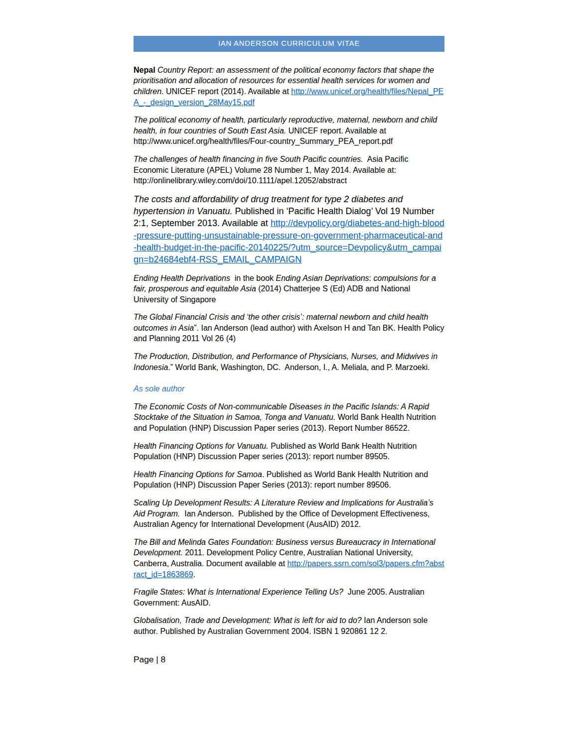IAN ANDERSON CURRICULUM VITAE
Nepal Country Report: an assessment of the political economy factors that shape the prioritisation and allocation of resources for essential health services for women and children. UNICEF report (2014). Available at http://www.unicef.org/health/files/Nepal_PEA_-_design_version_28May15.pdf
The political economy of health, particularly reproductive, maternal, newborn and child health, in four countries of South East Asia. UNICEF report. Available at http://www.unicef.org/health/files/Four-country_Summary_PEA_report.pdf
The challenges of health financing in five South Pacific countries. Asia Pacific Economic Literature (APEL) Volume 28 Number 1, May 2014. Available at:
http://onlinelibrary.wiley.com/doi/10.1111/apel.12052/abstract
The costs and affordability of drug treatment for type 2 diabetes and hypertension in Vanuatu. Published in ‘Pacific Health Dialog’ Vol 19 Number 2:1, September 2013. Available at http://devpolicy.org/diabetes-and-high-blood-pressure-putting-unsustainable-pressure-on-government-pharmaceutical-and-health-budget-in-the-pacific-20140225/?utm_source=Devpolicy&utm_campaign=b24684ebf4-RSS_EMAIL_CAMPAIGN
Ending Health Deprivations in the book Ending Asian Deprivations: compulsions for a fair, prosperous and equitable Asia (2014) Chatterjee S (Ed) ADB and National University of Singapore
The Global Financial Crisis and ‘the other crisis’: maternal newborn and child health outcomes in Asia”. Ian Anderson (lead author) with Axelson H and Tan BK. Health Policy and Planning 2011 Vol 26 (4)
The Production, Distribution, and Performance of Physicians, Nurses, and Midwives in Indonesia.” World Bank, Washington, DC. Anderson, I., A. Meliala, and P. Marzoeki.
As sole author
The Economic Costs of Non-communicable Diseases in the Pacific Islands: A Rapid Stocktake of the Situation in Samoa, Tonga and Vanuatu. World Bank Health Nutrition and Population (HNP) Discussion Paper series (2013). Report Number 86522.
Health Financing Options for Vanuatu. Published as World Bank Health Nutrition Population (HNP) Discussion Paper series (2013): report number 89505.
Health Financing Options for Samoa. Published as World Bank Health Nutrition and Population (HNP) Discussion Paper Series (2013): report number 89506.
Scaling Up Development Results: A Literature Review and Implications for Australia’s Aid Program. Ian Anderson. Published by the Office of Development Effectiveness, Australian Agency for International Development (AusAID) 2012.
The Bill and Melinda Gates Foundation: Business versus Bureaucracy in International Development. 2011. Development Policy Centre, Australian National University, Canberra, Australia. Document available at http://papers.ssrn.com/sol3/papers.cfm?abstract_id=1863869.
Fragile States: What is International Experience Telling Us? June 2005. Australian Government: AusAID.
Globalisation, Trade and Development: What is left for aid to do? Ian Anderson sole author. Published by Australian Government 2004. ISBN 1 920861 12 2.
Page | 8